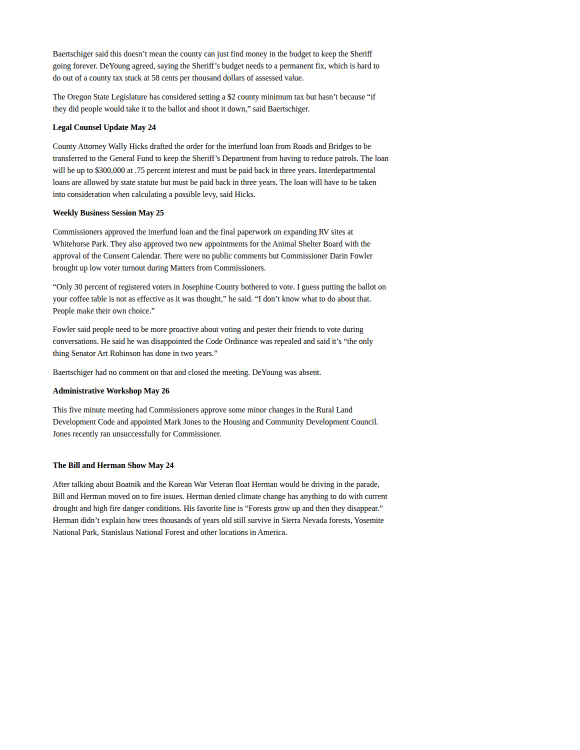Baertschiger said this doesn’t mean the county can just find money in the budget to keep the Sheriff going forever. DeYoung agreed, saying the Sheriff’s budget needs to a permanent fix, which is hard to do out of a county tax stuck at 58 cents per thousand dollars of assessed value.
The Oregon State Legislature has considered setting a $2 county minimum tax but hasn’t because “if they did people would take it to the ballot and shoot it down,” said Baertschiger.
Legal Counsel Update May 24
County Attorney Wally Hicks drafted the order for the interfund loan from Roads and Bridges to be transferred to the General Fund to keep the Sheriff’s Department from having to reduce patrols. The loan will be up to $300,000 at .75 percent interest and must be paid back in three years. Interdepartmental loans are allowed by state statute but must be paid back in three years. The loan will have to be taken into consideration when calculating a possible levy, said Hicks.
Weekly Business Session May 25
Commissioners approved the interfund loan and the final paperwork on expanding RV sites at Whitehorse Park. They also approved two new appointments for the Animal Shelter Board with the approval of the Consent Calendar. There were no public comments but Commissioner Darin Fowler brought up low voter turnout during Matters from Commissioners.
“Only 30 percent of registered voters in Josephine County bothered to vote. I guess putting the ballot on your coffee table is not as effective as it was thought,” he said. “I don’t know what to do about that. People make their own choice.”
Fowler said people need to be more proactive about voting and pester their friends to vote during conversations. He said he was disappointed the Code Ordinance was repealed and said it’s “the only thing Senator Art Robinson has done in two years.”
Baertschiger had no comment on that and closed the meeting. DeYoung was absent.
Administrative Workshop May 26
This five minute meeting had Commissioners approve some minor changes in the Rural Land Development Code and appointed Mark Jones to the Housing and Community Development Council. Jones recently ran unsuccessfully for Commissioner.
The Bill and Herman Show May 24
After talking about Boatnik and the Korean War Veteran float Herman would be driving in the parade, Bill and Herman moved on to fire issues. Herman denied climate change has anything to do with current drought and high fire danger conditions. His favorite line is “Forests grow up and then they disappear.” Herman didn’t explain how trees thousands of years old still survive in Sierra Nevada forests, Yosemite National Park, Stanislaus National Forest and other locations in America.